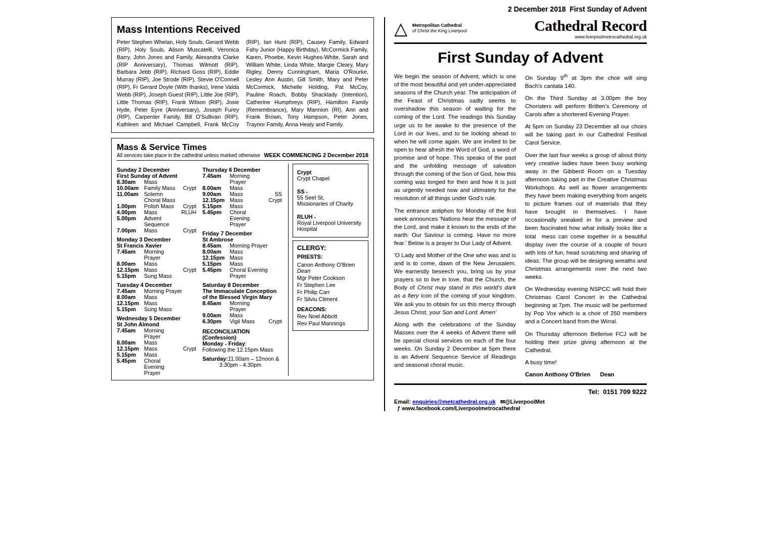2 December 2018 First Sunday of Advent
Mass Intentions Received
Peter Stephen Whelan, Holy Souls, Gerard Webb (RIP), Holy Souls, Alison Muscatelli, Veronica Barry, John Jones and Family, Alexandra Clarke (RIP Anniversary), Thomas Wilmott (RIP), Barbara Jebb (RIP), Richard Goss (RIP), Eddie Murray (RIP), Joe Strode (RIP), Stevie O'Connell (RIP), Fr Gerard Doyle (With thanks), Irene Valda Webb (RIP), Joseph Guest (RIP), Little Joe (RIP), Little Thomas (RIP), Frank Wilson (RIP), Josie Hyde, Peter Eyre (Anniversary), Joseph Furey (RIP), Carpenter Family, Bill O'Sullivan (RIP), Kathleen and Michael Campbell, Frank McCoy (RIP), Ian Hunt (RIP), Causey Family, Edward Fahy Junior (Happy Birthday), McCormick Family, Karen, Phoebe, Kevin Hughes-White, Sarah and William White, Linda White, Margie Cleary, Mary Rigley, Denny Cunningham, Maria O'Rourke, Lesley Ann Austin, Gill Smith, Mary and Peter McCormick, Michelle Holding, Pat McCoy, Pauline Roach, Bobby Shacklady (Intention), Catherine Humphreys (RIP), Hamilton Family (Remembrance), Mary Mannion (RI), Ann and Frank Brown, Tony Hampson, Peter Jones, Traynor Family, Anna Healy and Family.
Mass & Service Times
All services take place in the cathedral unless marked otherwise
WEEK COMMENCING 2 December 2018
Sunday 2 December
First Sunday of Advent
| 8.30am | Mass | |
| 10.00am | Family Mass | Crypt |
| 11.00am | Solemn Choral Mass | |
| 1.00pm | Polish Mass | Crypt |
| 4.00pm | Mass | RLUH |
| 5.00pm | Advent Sequence | |
| 7.00pm | Mass | Crypt |
Monday 3 December
St Francis Xavier
| 7.45am | Morning Prayer | |
| 8.00am | Mass | |
| 12.15pm | Mass | Crypt |
| 5.15pm | Sung Mass | |
Tuesday 4 December
| 7.45am | Morning Prayer | |
| 8.00am | Mass | |
| 12.15pm | Mass | |
| 5.15pm | Sung Mass | |
Wednesday 5 December
St John Almond
| 7.45am | Morning Prayer | |
| 8.00am | Mass | |
| 12.15pm | Mass | Crypt |
| 5.15pm | Mass | |
| 5.45pm | Choral Evening Prayer | |
Thursday 6 December
| 7.45am | Morning Prayer | |
| 8.00am | Mass | |
| 9.00am | Mass | SS |
| 12.15pm | Mass | Crypt |
| 5.15pm | Mass | |
| 5.45pm | Choral Evening Prayer | |
Friday 7 December
St Ambrose
| 8.45am | Morning Prayer | |
| 8.00am | Mass | |
| 12.15pm | Mass | |
| 5.15pm | Mass | |
| 5.45pm | Choral Evening Prayer | |
Saturday 8 December
The Immaculate Conception of the Blessed Virgin Mary
| 8.45am | Morning Prayer | |
| 9.00am | Mass | |
| 6.30pm | Vigil Mass | Crypt |
RECONCILIATION (Confession)
Monday - Friday:
Following the 12.15pm Mass
Saturday: 11.00am – 12noon &
3.30pm - 4.30pm
Crypt
Crypt Chapel
SS -
55 Seel St,
Missionaries of Charity
RLUH -
Royal Liverpool University Hospital
CLERGY:
PRIESTS:
Canon Anthony O'Brien Dean
Mgr Peter Cookson
Fr Stephen Lee
Fr Philip Carr
Fr Silviu Climent
DEACONS:
Rev Noel Abbott
Rev Paul Mannings
△
Metropolitan Cathedral
of Christ the King Liverpool
Cathedral Record
www.liverpoolmetrocathedral.org.uk
First Sunday of Advent
We begin the season of Advent, which is one of the most beautiful and yet under-appreciated seasons of the Church year. The anticipation of the Feast of Christmas sadly seems to overshadow this season of waiting for the coming of the Lord. The readings this Sunday urge us to be awake to the presence of the Lord in our lives, and to be looking ahead to when he will come again. We are invited to be open to hear afresh the Word of God, a word of promise and of hope. This speaks of the past and the unfolding message of salvation through the coming of the Son of God, how this coming was longed for then and how it is just as urgently needed now and ultimately for the resolution of all things under God's rule.
The entrance antiphon for Monday of the first week announces 'Nations hear the message of the Lord, and make it known to the ends of the earth: Our Saviour is coming. Have no more fear.' Below is a prayer to Our Lady of Advent.
'O Lady and Mother of the One who was and is and is to come, dawn of the New Jerusalem. We earnestly beseech you, bring us by your prayers so to live in love, that the Church, the Body of Christ may stand in this world's dark as a fiery icon of the coming of your kingdom. We ask you to obtain for us this mercy through Jesus Christ, your Son and Lord. Amen'
Along with the celebrations of the Sunday Masses over the 4 weeks of Advent there will be special choral services on each of the four weeks. On Sunday 2 December at 5pm there is an Advent Sequence Service of Readings and seasonal choral music.
On Sunday 9th at 3pm the choir will sing Bach's cantata 140.
On the Third Sunday at 3.00pm the boy Choristers will perform Britten's Ceremony of Carols after a shortened Evening Prayer.
At 5pm on Sunday 23 December all our choirs will be taking part in our Cathedral Festival Carol Service.
Over the last four weeks a group of about thirty very creative ladies have been busy working away in the Gibberd Room on a Tuesday afternoon taking part in the Creative Christmas Workshops. As well as flower arrangements they have been making everything from angels to picture frames out of materials that they have brought in themselves. I have occasionally sneaked in for a preview and been fascinated how what initially looks like a total mess can come together in a beautiful display over the course of a couple of hours with lots of fun, head scratching and sharing of ideas. The group will be designing wreaths and Christmas arrangements over the next two weeks.
On Wednesday evening NSPCC will hold their Christmas Carol Concert in the Cathedral beginning at 7pm. The music will be performed by Pop Vox which is a choir of 250 members and a Concert band from the Wirral.
On Thursday afternoon Bellerive FCJ will be holding their prize giving afternoon at the Cathedral.
A busy time!
Canon Anthony O'Brien Dean
Tel: 0151 709 9222
Email: enquiries@metcathedral.org.uk ✉@LiverpoolMet ƒ www.facebook.com/Liverpoolmetrocathedral